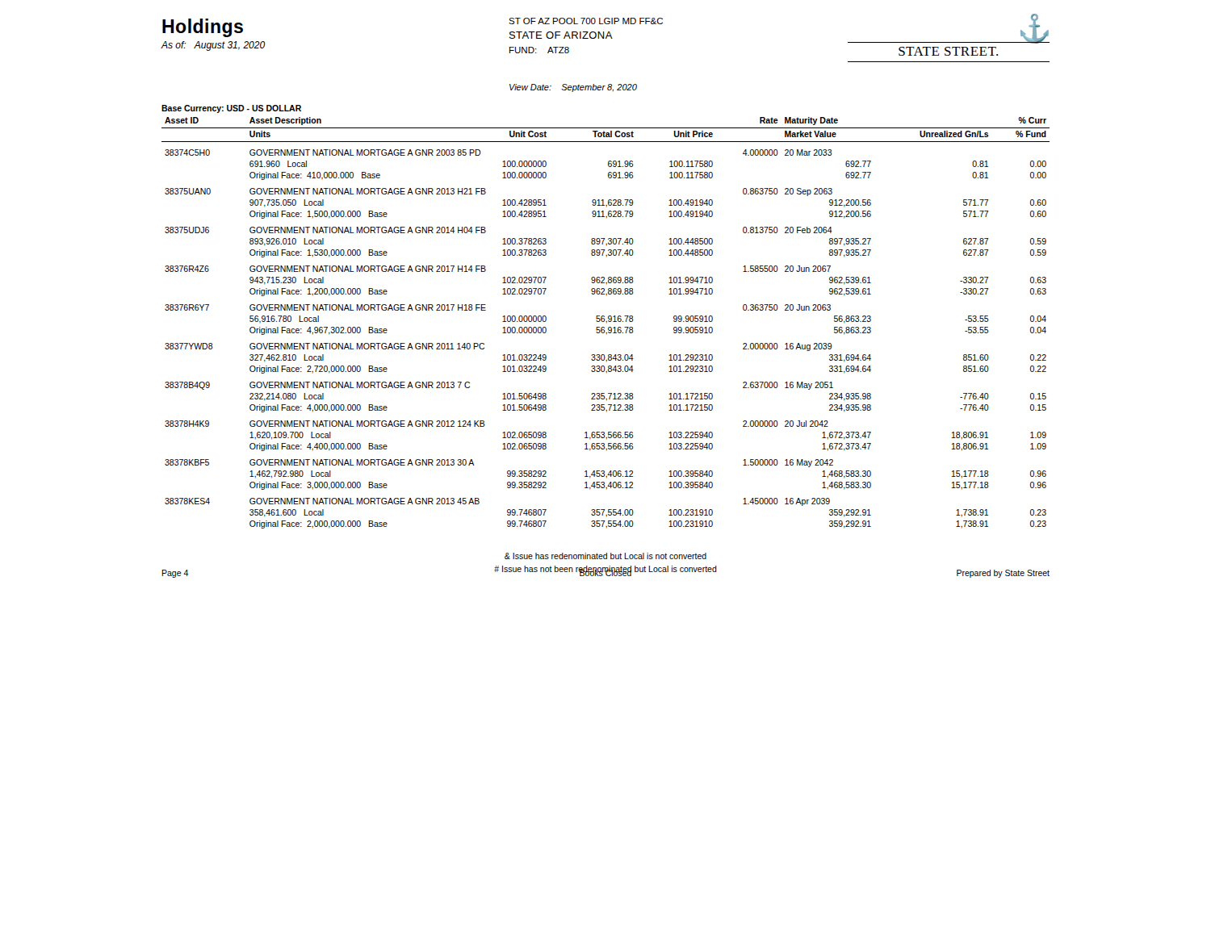Holdings
ST OF AZ POOL 700 LGIP MD FF&C
STATE OF ARIZONA
FUND: ATZ8
⚓
STATE STREET.
As of: August 31, 2020
View Date: September 8, 2020
Base Currency: USD - US DOLLAR
| Asset ID | Asset Description | | | | Rate | Maturity Date | | % Curr |
| --- | --- | --- | --- | --- | --- | --- | --- | --- |
| | Units | Unit Cost | Total Cost | Unit Price | | Market Value | Unrealized Gn/Ls | % Fund |
| 38374C5H0 | GOVERNMENT NATIONAL MORTGAGE A GNR 2003 85 PD | 4.000000 | 20 Mar 2033 | | |
| | 691.960 Local | 100.000000 | 691.96 | 100.117580 | | 692.77 | 0.81 | 0.00 |
| | Original Face: 410,000.000 Base | 100.000000 | 691.96 | 100.117580 | | 692.77 | 0.81 | 0.00 |
| 38375UAN0 | GOVERNMENT NATIONAL MORTGAGE A GNR 2013 H21 FB | 0.863750 | 20 Sep 2063 | | |
| | 907,735.050 Local | 100.428951 | 911,628.79 | 100.491940 | | 912,200.56 | 571.77 | 0.60 |
| | Original Face: 1,500,000.000 Base | 100.428951 | 911,628.79 | 100.491940 | | 912,200.56 | 571.77 | 0.60 |
| 38375UDJ6 | GOVERNMENT NATIONAL MORTGAGE A GNR 2014 H04 FB | 0.813750 | 20 Feb 2064 | | |
| | 893,926.010 Local | 100.378263 | 897,307.40 | 100.448500 | | 897,935.27 | 627.87 | 0.59 |
| | Original Face: 1,530,000.000 Base | 100.378263 | 897,307.40 | 100.448500 | | 897,935.27 | 627.87 | 0.59 |
| 38376R4Z6 | GOVERNMENT NATIONAL MORTGAGE A GNR 2017 H14 FB | 1.585500 | 20 Jun 2067 | | |
| | 943,715.230 Local | 102.029707 | 962,869.88 | 101.994710 | | 962,539.61 | -330.27 | 0.63 |
| | Original Face: 1,200,000.000 Base | 102.029707 | 962,869.88 | 101.994710 | | 962,539.61 | -330.27 | 0.63 |
| 38376R6Y7 | GOVERNMENT NATIONAL MORTGAGE A GNR 2017 H18 FE | 0.363750 | 20 Jun 2063 | | |
| | 56,916.780 Local | 100.000000 | 56,916.78 | 99.905910 | | 56,863.23 | -53.55 | 0.04 |
| | Original Face: 4,967,302.000 Base | 100.000000 | 56,916.78 | 99.905910 | | 56,863.23 | -53.55 | 0.04 |
| 38377YWD8 | GOVERNMENT NATIONAL MORTGAGE A GNR 2011 140 PC | 2.000000 | 16 Aug 2039 | | |
| | 327,462.810 Local | 101.032249 | 330,843.04 | 101.292310 | | 331,694.64 | 851.60 | 0.22 |
| | Original Face: 2,720,000.000 Base | 101.032249 | 330,843.04 | 101.292310 | | 331,694.64 | 851.60 | 0.22 |
| 38378B4Q9 | GOVERNMENT NATIONAL MORTGAGE A GNR 2013 7 C | 2.637000 | 16 May 2051 | | |
| | 232,214.080 Local | 101.506498 | 235,712.38 | 101.172150 | | 234,935.98 | -776.40 | 0.15 |
| | Original Face: 4,000,000.000 Base | 101.506498 | 235,712.38 | 101.172150 | | 234,935.98 | -776.40 | 0.15 |
| 38378H4K9 | GOVERNMENT NATIONAL MORTGAGE A GNR 2012 124 KB | 2.000000 | 20 Jul 2042 | | |
| | 1,620,109.700 Local | 102.065098 | 1,653,566.56 | 103.225940 | | 1,672,373.47 | 18,806.91 | 1.09 |
| | Original Face: 4,400,000.000 Base | 102.065098 | 1,653,566.56 | 103.225940 | | 1,672,373.47 | 18,806.91 | 1.09 |
| 38378KBF5 | GOVERNMENT NATIONAL MORTGAGE A GNR 2013 30 A | 1.500000 | 16 May 2042 | | |
| | 1,462,792.980 Local | 99.358292 | 1,453,406.12 | 100.395840 | | 1,468,583.30 | 15,177.18 | 0.96 |
| | Original Face: 3,000,000.000 Base | 99.358292 | 1,453,406.12 | 100.395840 | | 1,468,583.30 | 15,177.18 | 0.96 |
| 38378KES4 | GOVERNMENT NATIONAL MORTGAGE A GNR 2013 45 AB | 1.450000 | 16 Apr 2039 | | |
| | 358,461.600 Local | 99.746807 | 357,554.00 | 100.231910 | | 359,292.91 | 1,738.91 | 0.23 |
| | Original Face: 2,000,000.000 Base | 99.746807 | 357,554.00 | 100.231910 | | 359,292.91 | 1,738.91 | 0.23 |
& Issue has redenominated but Local is not converted
# Issue has not been redenominated but Local is converted
Page 4
Books Closed
Prepared by State Street